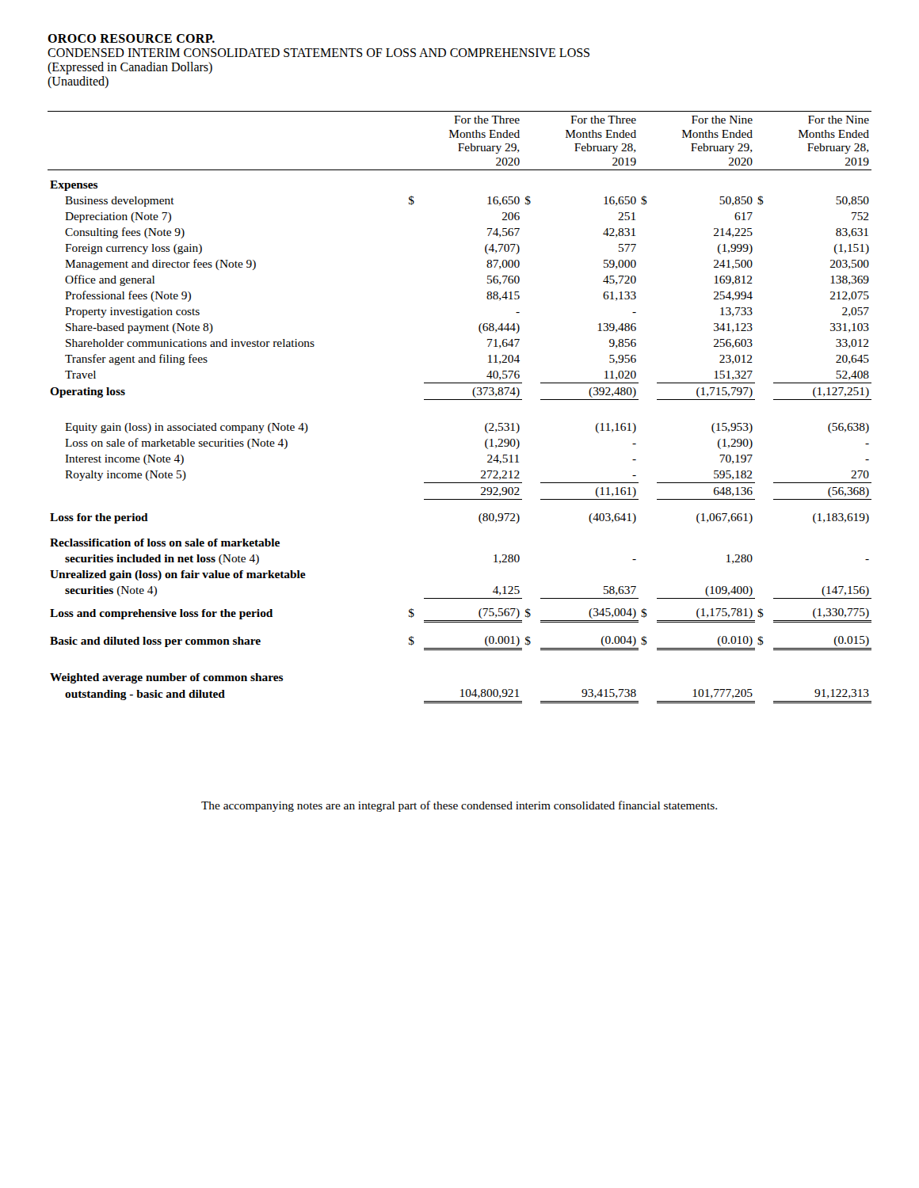OROCO RESOURCE CORP.
CONDENSED INTERIM CONSOLIDATED STATEMENTS OF LOSS AND COMPREHENSIVE LOSS
(Expressed in Canadian Dollars)
(Unaudited)
| | For the Three Months Ended February 29, 2020 | For the Three Months Ended February 28, 2019 | For the Nine Months Ended February 29, 2020 | For the Nine Months Ended February 28, 2019 |
| Expenses | |
| Business development | $ | 16,650 | $ | 16,650 | $ | 50,850 | $ | 50,850 |
| Depreciation (Note 7) | | 206 | | 251 | | 617 | | 752 |
| Consulting fees (Note 9) | | 74,567 | | 42,831 | | 214,225 | | 83,631 |
| Foreign currency loss (gain) | | (4,707) | | 577 | | (1,999) | | (1,151) |
| Management and director fees (Note 9) | | 87,000 | | 59,000 | | 241,500 | | 203,500 |
| Office and general | | 56,760 | | 45,720 | | 169,812 | | 138,369 |
| Professional fees (Note 9) | | 88,415 | | 61,133 | | 254,994 | | 212,075 |
| Property investigation costs | | - | | - | | 13,733 | | 2,057 |
| Share-based payment (Note 8) | | (68,444) | | 139,486 | | 341,123 | | 331,103 |
| Shareholder communications and investor relations | | 71,647 | | 9,856 | | 256,603 | | 33,012 |
| Transfer agent and filing fees | | 11,204 | | 5,956 | | 23,012 | | 20,645 |
| Travel | | 40,576 | | 11,020 | | 151,327 | | 52,408 |
| Operating loss | | (373,874) | | (392,480) | | (1,715,797) | | (1,127,251) |
| Equity gain (loss) in associated company (Note 4) | | (2,531) | | (11,161) | | (15,953) | | (56,638) |
| Loss on sale of marketable securities (Note 4) | | (1,290) | | - | | (1,290) | | - |
| Interest income (Note 4) | | 24,511 | | - | | 70,197 | | - |
| Royalty income (Note 5) | | 272,212 | | - | | 595,182 | | 270 |
| | | 292,902 | | (11,161) | | 648,136 | | (56,368) |
| Loss for the period | | (80,972) | | (403,641) | | (1,067,661) | | (1,183,619) |
| Reclassification of loss on sale of marketable | |
| securities included in net loss (Note 4) | | 1,280 | | - | | 1,280 | | - |
| Unrealized gain (loss) on fair value of marketable | |
| securities (Note 4) | | 4,125 | | 58,637 | | (109,400) | | (147,156) |
| Loss and comprehensive loss for the period | $ | (75,567) | $ | (345,004) | $ | (1,175,781) | $ | (1,330,775) |
| Basic and diluted loss per common share | $ | (0.001) | $ | (0.004) | $ | (0.010) | $ | (0.015) |
| Weighted average number of common shares | |
| outstanding - basic and diluted | | 104,800,921 | | 93,415,738 | | 101,777,205 | | 91,122,313 |
The accompanying notes are an integral part of these condensed interim consolidated financial statements.